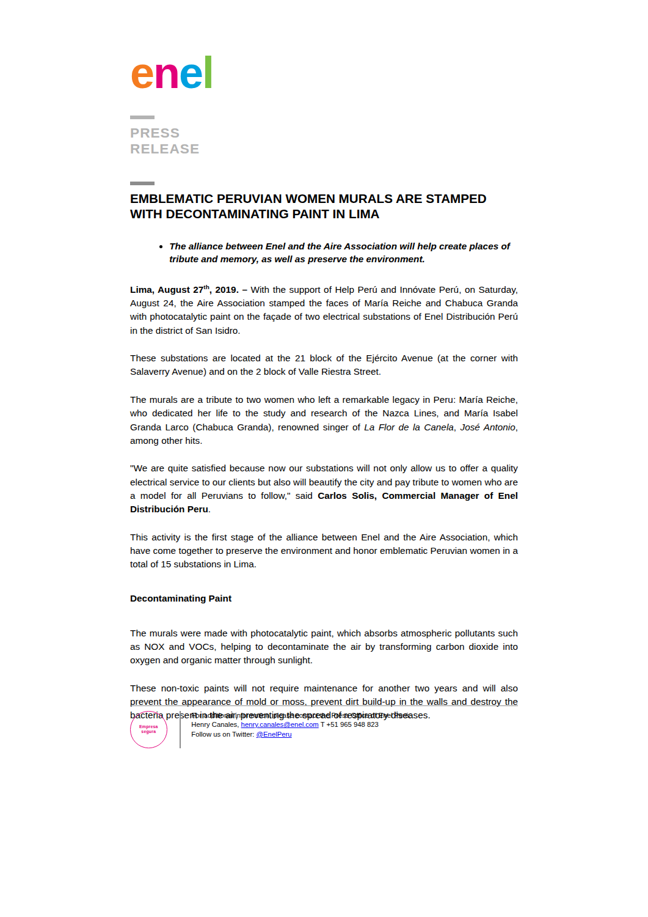enel 
PRESS
RELEASE
Emblematic Peruvian Women Murals Are Stamped With Decontaminating Paint In Lima
The alliance between Enel and the Aire Association will help create places of tribute and memory, as well as preserve the environment.
Lima, August 27th, 2019. – With the support of Help Perú and Innóvate Perú, on Saturday, August 24, the Aire Association stamped the faces of María Reiche and Chabuca Granda with photocatalytic paint on the façade of two electrical substations of Enel Distribución Perú in the district of San Isidro.
These substations are located at the 21 block of the Ejército Avenue (at the corner with Salaverry Avenue) and on the 2 block of Valle Riestra Street.
The murals are a tribute to two women who left a remarkable legacy in Peru: María Reiche, who dedicated her life to the study and research of the Nazca Lines, and María Isabel Granda Larco (Chabuca Granda), renowned singer of La Flor de la Canela, José Antonio, among other hits.
"We are quite satisfied because now our substations will not only allow us to offer a quality electrical service to our clients but also will beautify the city and pay tribute to women who are a model for all Peruvians to follow," said Carlos Solis, Commercial Manager of Enel Distribución Peru.
This activity is the first stage of the alliance between Enel and the Aire Association, which have come together to preserve the environment and honor emblematic Peruvian women in a total of 15 substations in Lima.
Decontaminating Paint
The murals were made with photocatalytic paint, which absorbs atmospheric pollutants such as NOX and VOCs, helping to decontaminate the air by transforming carbon dioxide into oxygen and organic matter through sunlight.
These non-toxic paints will not require maintenance for another two years and will also prevent the appearance of mold or moss, prevent dirt build-up in the walls and destroy the bacteria present in the air, preventing the spread of respiratory diseases.
Empresa
segura
For additional information, please contact the Press Office of Enel Perú:
Henry Canales, henry.canales@enel.com T +51 965 948 823
Follow us on Twitter: @EnelPeru